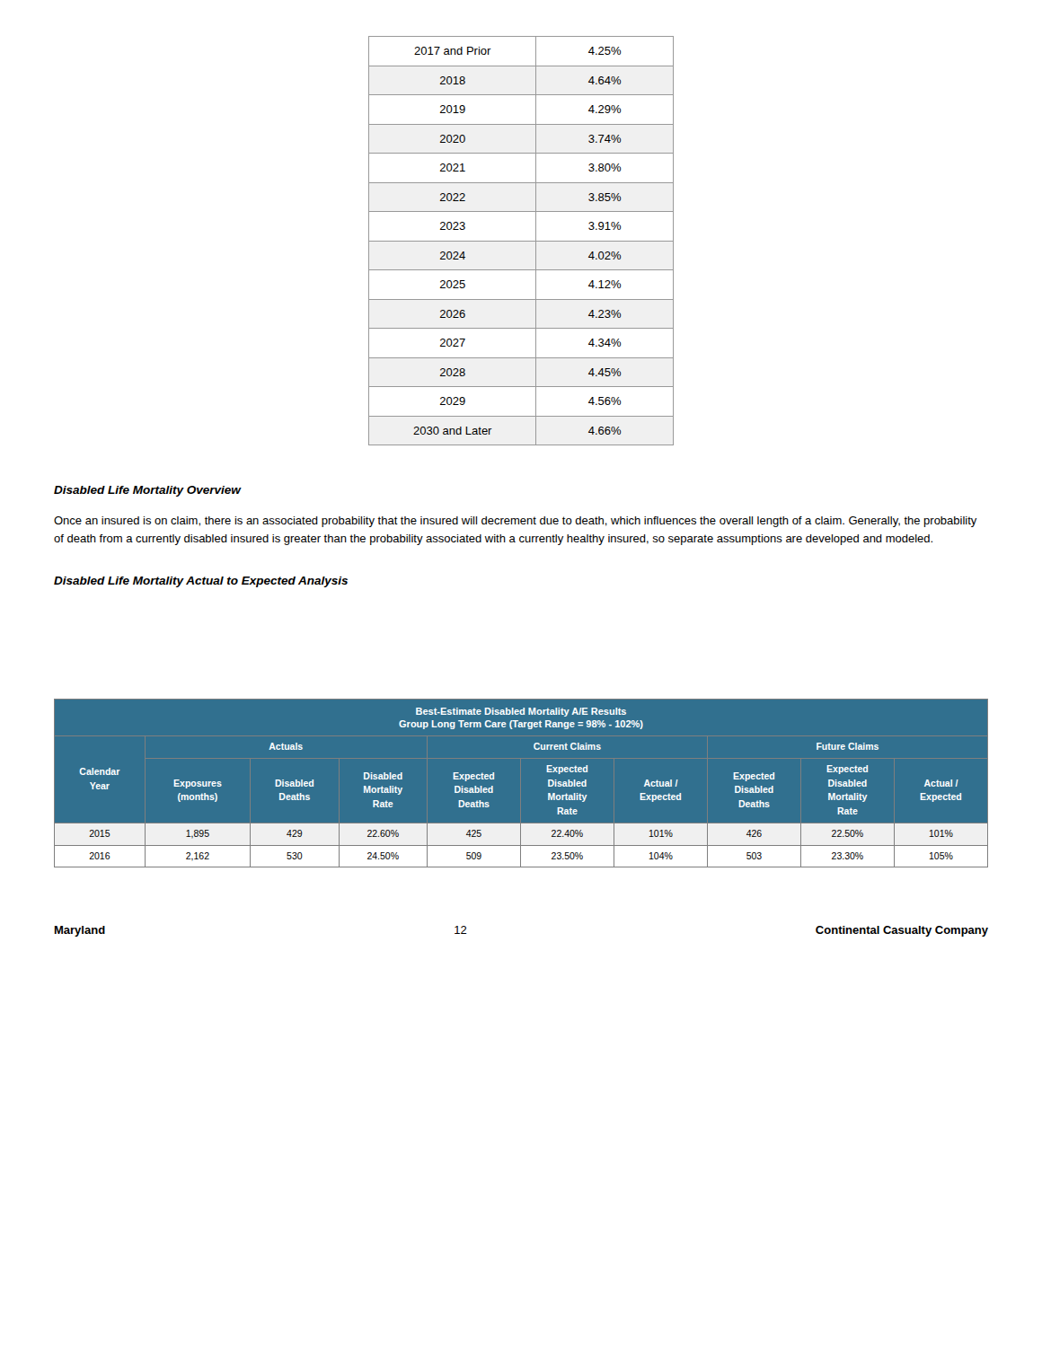| 2017 and Prior | 4.25% |
| 2018 | 4.64% |
| 2019 | 4.29% |
| 2020 | 3.74% |
| 2021 | 3.80% |
| 2022 | 3.85% |
| 2023 | 3.91% |
| 2024 | 4.02% |
| 2025 | 4.12% |
| 2026 | 4.23% |
| 2027 | 4.34% |
| 2028 | 4.45% |
| 2029 | 4.56% |
| 2030 and Later | 4.66% |
Disabled Life Mortality Overview
Once an insured is on claim, there is an associated probability that the insured will decrement due to death, which influences the overall length of a claim. Generally, the probability of death from a currently disabled insured is greater than the probability associated with a currently healthy insured, so separate assumptions are developed and modeled.
Disabled Life Mortality Actual to Expected Analysis
| Best-Estimate Disabled Mortality A/E Results Group Long Term Care (Target Range = 98% - 102%) |
| --- |
| Calendar Year | Actuals | Current Claims | Future Claims |
| Exposures (months) | Disabled Deaths | Disabled Mortality Rate | Expected Disabled Deaths | Expected Disabled Mortality Rate | Actual / Expected | Expected Disabled Deaths | Expected Disabled Mortality Rate | Actual / Expected |
| 2015 | 1,895 | 429 | 22.60% | 425 | 22.40% | 101% | 426 | 22.50% | 101% |
| 2016 | 2,162 | 530 | 24.50% | 509 | 23.50% | 104% | 503 | 23.30% | 105% |
Maryland 12 Continental Casualty Company